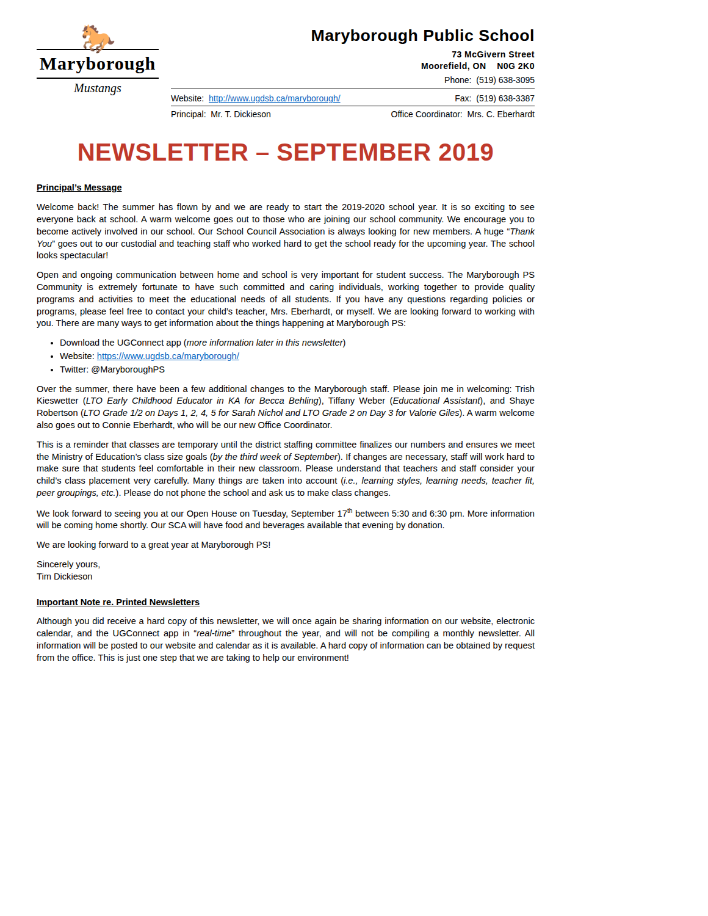🐎
Maryborough
Mustangs
Maryborough Public School
73 McGivern Street
Moorefield, ON N0G 2K0
| | Phone: (519) 638-3095 |
| Website: http://www.ugdsb.ca/maryborough/ | Fax: (519) 638-3387 |
| Principal: Mr. T. Dickieson | Office Coordinator: Mrs. C. Eberhardt |
NEWSLETTER – SEPTEMBER 2019
Principal’s Message
Welcome back! The summer has flown by and we are ready to start the 2019-2020 school year. It is so exciting to see everyone back at school. A warm welcome goes out to those who are joining our school community. We encourage you to become actively involved in our school. Our School Council Association is always looking for new members. A huge “Thank You” goes out to our custodial and teaching staff who worked hard to get the school ready for the upcoming year. The school looks spectacular!
Open and ongoing communication between home and school is very important for student success. The Maryborough PS Community is extremely fortunate to have such committed and caring individuals, working together to provide quality programs and activities to meet the educational needs of all students. If you have any questions regarding policies or programs, please feel free to contact your child’s teacher, Mrs. Eberhardt, or myself. We are looking forward to working with you. There are many ways to get information about the things happening at Maryborough PS:
Download the UGConnect app (more information later in this newsletter)
Website: https://www.ugdsb.ca/maryborough/
Twitter: @MaryboroughPS
Over the summer, there have been a few additional changes to the Maryborough staff. Please join me in welcoming: Trish Kieswetter (LTO Early Childhood Educator in KA for Becca Behling), Tiffany Weber (Educational Assistant), and Shaye Robertson (LTO Grade 1/2 on Days 1, 2, 4, 5 for Sarah Nichol and LTO Grade 2 on Day 3 for Valorie Giles). A warm welcome also goes out to Connie Eberhardt, who will be our new Office Coordinator.
This is a reminder that classes are temporary until the district staffing committee finalizes our numbers and ensures we meet the Ministry of Education’s class size goals (by the third week of September). If changes are necessary, staff will work hard to make sure that students feel comfortable in their new classroom. Please understand that teachers and staff consider your child’s class placement very carefully. Many things are taken into account (i.e., learning styles, learning needs, teacher fit, peer groupings, etc.). Please do not phone the school and ask us to make class changes.
We look forward to seeing you at our Open House on Tuesday, September 17th between 5:30 and 6:30 pm. More information will be coming home shortly. Our SCA will have food and beverages available that evening by donation.
We are looking forward to a great year at Maryborough PS!
Sincerely yours,
Tim Dickieson
Important Note re. Printed Newsletters
Although you did receive a hard copy of this newsletter, we will once again be sharing information on our website, electronic calendar, and the UGConnect app in “real-time” throughout the year, and will not be compiling a monthly newsletter. All information will be posted to our website and calendar as it is available. A hard copy of information can be obtained by request from the office. This is just one step that we are taking to help our environment!